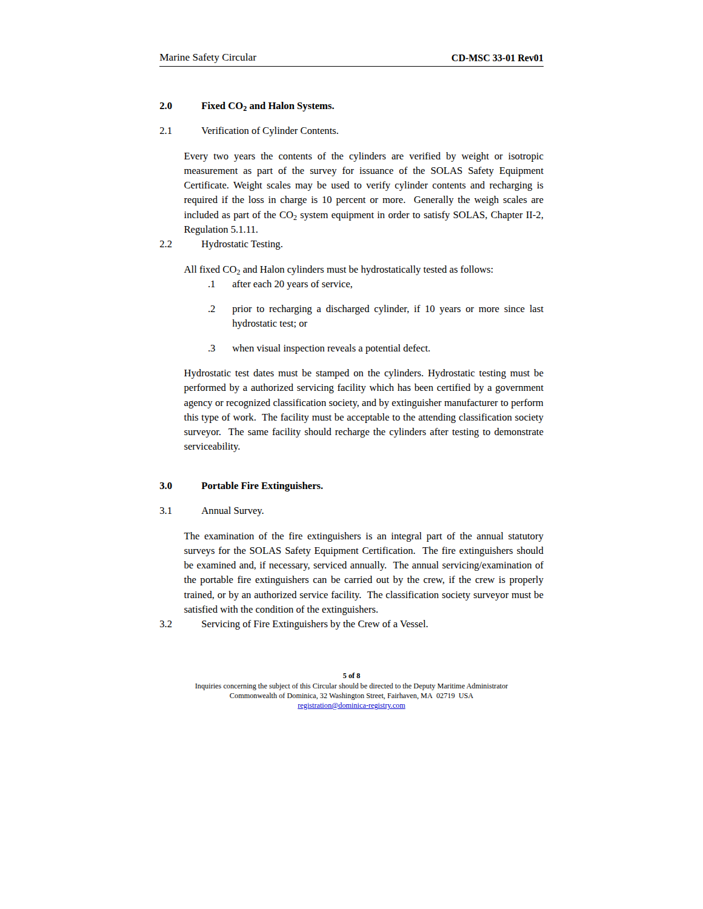Marine Safety Circular
CD-MSC 33-01 Rev01
2.0
Fixed CO2 and Halon Systems.
2.1
Verification of Cylinder Contents.
Every two years the contents of the cylinders are verified by weight or isotropic measurement as part of the survey for issuance of the SOLAS Safety Equipment Certificate. Weight scales may be used to verify cylinder contents and recharging is required if the loss in charge is 10 percent or more. Generally the weigh scales are included as part of the CO2 system equipment in order to satisfy SOLAS, Chapter II-2, Regulation 5.1.11.
2.2
Hydrostatic Testing.
All fixed CO2 and Halon cylinders must be hydrostatically tested as follows:
.1after each 20 years of service,
.2prior to recharging a discharged cylinder, if 10 years or more since last hydrostatic test; or
.3when visual inspection reveals a potential defect.
Hydrostatic test dates must be stamped on the cylinders. Hydrostatic testing must be performed by a authorized servicing facility which has been certified by a government agency or recognized classification society, and by extinguisher manufacturer to perform this type of work. The facility must be acceptable to the attending classification society surveyor. The same facility should recharge the cylinders after testing to demonstrate serviceability.
3.0
Portable Fire Extinguishers.
3.1
Annual Survey.
The examination of the fire extinguishers is an integral part of the annual statutory surveys for the SOLAS Safety Equipment Certification. The fire extinguishers should be examined and, if necessary, serviced annually. The annual servicing/examination of the portable fire extinguishers can be carried out by the crew, if the crew is properly trained, or by an authorized service facility. The classification society surveyor must be satisfied with the condition of the extinguishers.
3.2
Servicing of Fire Extinguishers by the Crew of a Vessel.
5 of 8
Inquiries concerning the subject of this Circular should be directed to the Deputy Maritime Administrator
Commonwealth of Dominica, 32 Washington Street, Fairhaven, MA 02719 USA
registration@dominica-registry.com